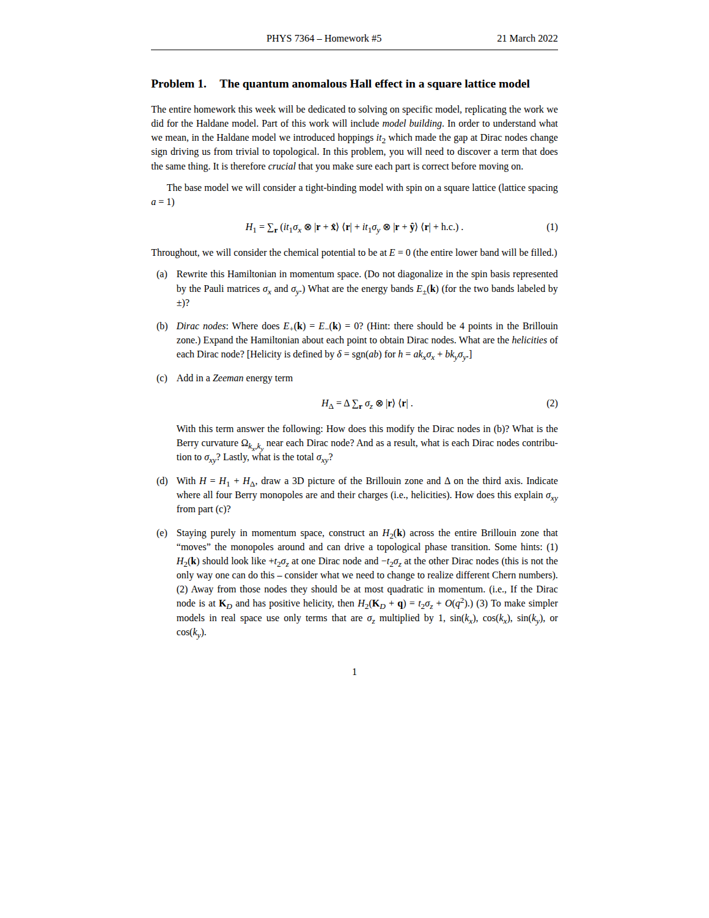PHYS 7364 – Homework #5 21 March 2022
Problem 1. The quantum anomalous Hall effect in a square lattice model
The entire homework this week will be dedicated to solving on specific model, replicating the work we did for the Haldane model. Part of this work will include model building. In order to understand what we mean, in the Haldane model we introduced hoppings it2 which made the gap at Dirac nodes change sign driving us from trivial to topological. In this problem, you will need to discover a term that does the same thing. It is therefore crucial that you make sure each part is correct before moving on.
The base model we will consider a tight-binding model with spin on a square lattice (lattice spacing a = 1)
H1 = ∑r (it1σx ⊗ |r + x̂⟩ ⟨r| + it1σy ⊗ |r + ŷ⟩ ⟨r| + h.c.) . (1)
Throughout, we will consider the chemical potential to be at E = 0 (the entire lower band will be filled.)
Rewrite this Hamiltonian in momentum space. (Do not diagonalize in the spin basis represented by the Pauli matrices σx and σy.) What are the energy bands E±(k) (for the two bands labeled by ±)?
Dirac nodes: Where does E+(k) = E−(k) = 0? (Hint: there should be 4 points in the Brillouin zone.) Expand the Hamiltonian about each point to obtain Dirac nodes. What are the helicities of each Dirac node? [Helicity is defined by δ = sgn(ab) for h = akxσx + bkyσy.]
Add in a Zeeman energy term
HΔ = Δ ∑r σz ⊗ |r⟩ ⟨r| . (2)
With this term answer the following: How does this modify the Dirac nodes in (b)? What is the Berry curvature Ωkx,ky near each Dirac node? And as a result, what is each Dirac nodes contribution to σxy? Lastly, what is the total σxy?
With H = H1 + HΔ, draw a 3D picture of the Brillouin zone and Δ on the third axis. Indicate where all four Berry monopoles are and their charges (i.e., helicities). How does this explain σxy from part (c)?
Staying purely in momentum space, construct an H2(k) across the entire Brillouin zone that “moves” the monopoles around and can drive a topological phase transition. Some hints: (1) H2(k) should look like +t2σz at one Dirac node and −t2σz at the other Dirac nodes (this is not the only way one can do this – consider what we need to change to realize different Chern numbers). (2) Away from those nodes they should be at most quadratic in momentum. (i.e., If the Dirac node is at KD and has positive helicity, then H2(KD + q) = t2σz + O(q2).) (3) To make simpler models in real space use only terms that are σz multiplied by 1, sin(kx), cos(kx), sin(ky), or cos(ky).
1